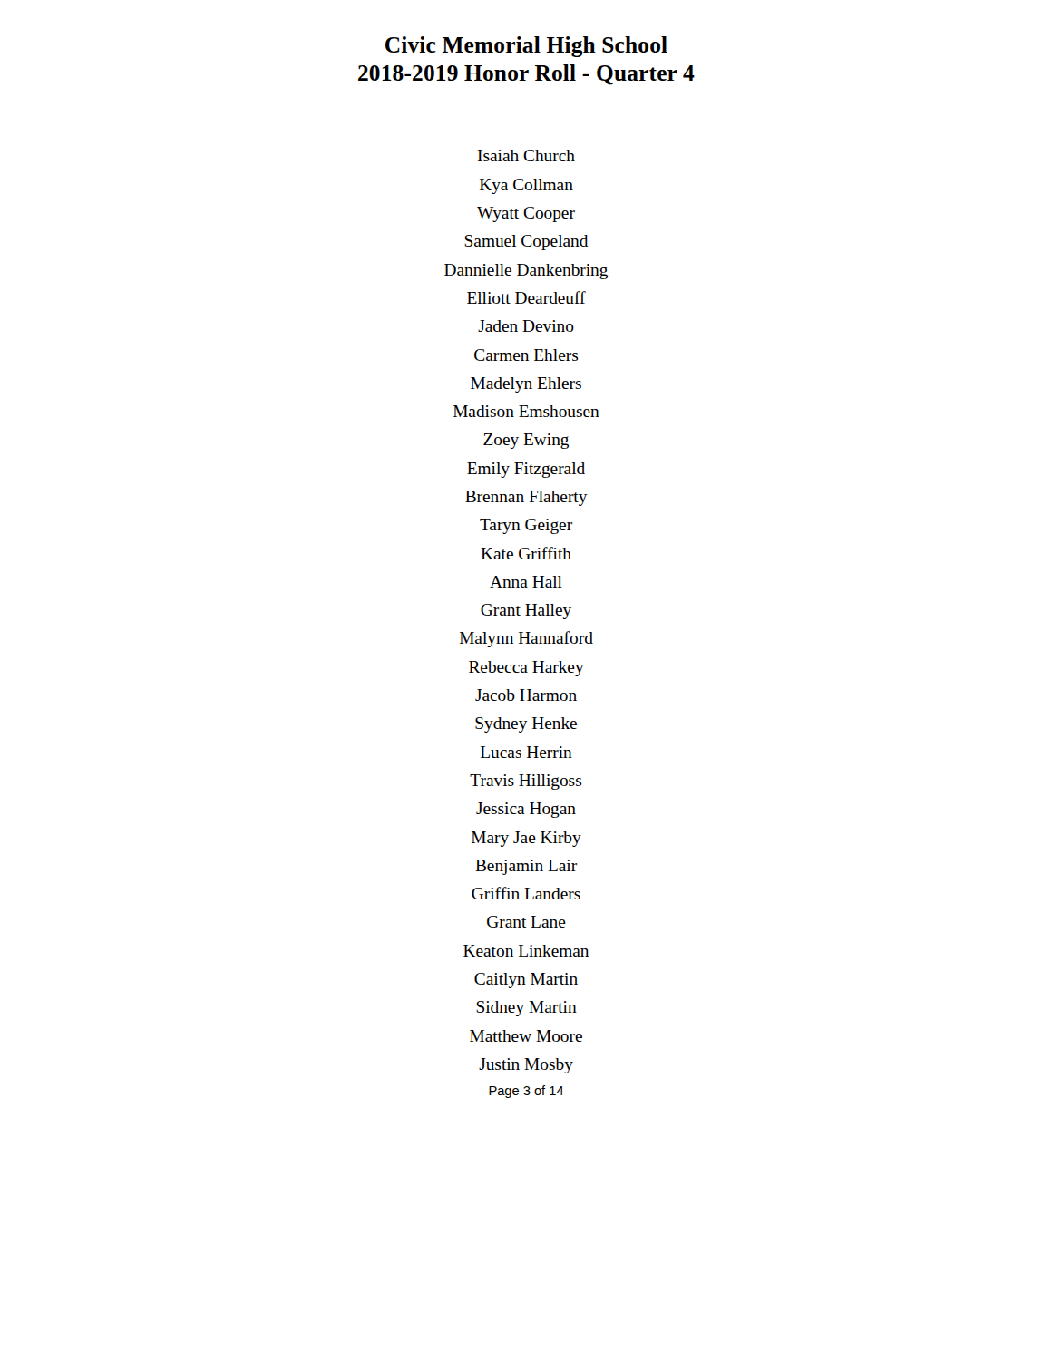Civic Memorial High School 2018-2019 Honor Roll - Quarter 4
Isaiah Church
Kya Collman
Wyatt Cooper
Samuel Copeland
Dannielle Dankenbring
Elliott Deardeuff
Jaden Devino
Carmen Ehlers
Madelyn Ehlers
Madison Emshousen
Zoey Ewing
Emily Fitzgerald
Brennan Flaherty
Taryn Geiger
Kate Griffith
Anna Hall
Grant Halley
Malynn Hannaford
Rebecca Harkey
Jacob Harmon
Sydney Henke
Lucas Herrin
Travis Hilligoss
Jessica Hogan
Mary Jae Kirby
Benjamin Lair
Griffin Landers
Grant Lane
Keaton Linkeman
Caitlyn Martin
Sidney Martin
Matthew Moore
Justin Mosby
Page 3 of 14